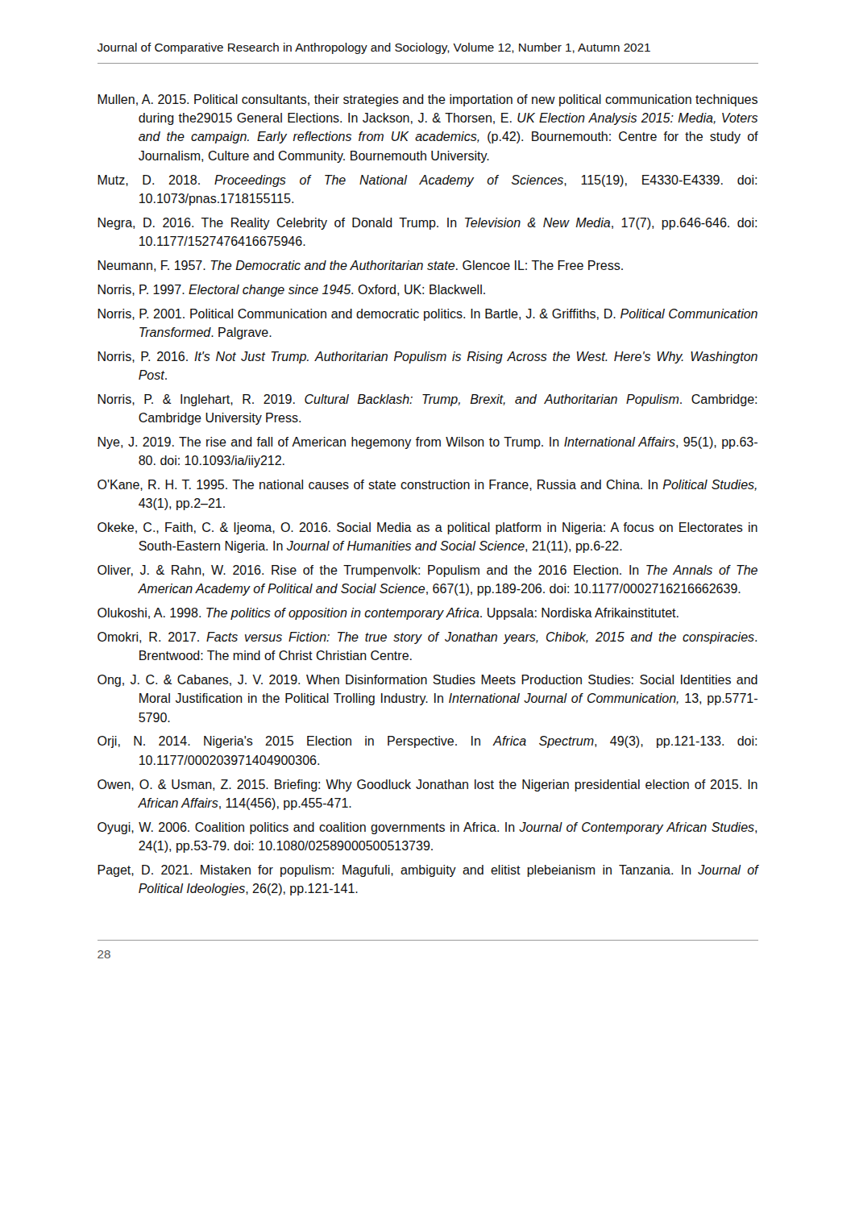Journal of Comparative Research in Anthropology and Sociology, Volume 12, Number 1, Autumn 2021
Mullen, A. 2015. Political consultants, their strategies and the importation of new political communication techniques during the29015 General Elections. In Jackson, J. & Thorsen, E. UK Election Analysis 2015: Media, Voters and the campaign. Early reflections from UK academics, (p.42). Bournemouth: Centre for the study of Journalism, Culture and Community. Bournemouth University.
Mutz, D. 2018. Proceedings of The National Academy of Sciences, 115(19), E4330-E4339. doi: 10.1073/pnas.1718155115.
Negra, D. 2016. The Reality Celebrity of Donald Trump. In Television & New Media, 17(7), pp.646-646. doi: 10.1177/1527476416675946.
Neumann, F. 1957. The Democratic and the Authoritarian state. Glencoe IL: The Free Press.
Norris, P. 1997. Electoral change since 1945. Oxford, UK: Blackwell.
Norris, P. 2001. Political Communication and democratic politics. In Bartle, J. & Griffiths, D. Political Communication Transformed. Palgrave.
Norris, P. 2016. It's Not Just Trump. Authoritarian Populism is Rising Across the West. Here's Why. Washington Post.
Norris, P. & Inglehart, R. 2019. Cultural Backlash: Trump, Brexit, and Authoritarian Populism. Cambridge: Cambridge University Press.
Nye, J. 2019. The rise and fall of American hegemony from Wilson to Trump. In International Affairs, 95(1), pp.63-80. doi: 10.1093/ia/iiy212.
O'Kane, R. H. T. 1995. The national causes of state construction in France, Russia and China. In Political Studies, 43(1), pp.2–21.
Okeke, C., Faith, C. & Ijeoma, O. 2016. Social Media as a political platform in Nigeria: A focus on Electorates in South-Eastern Nigeria. In Journal of Humanities and Social Science, 21(11), pp.6-22.
Oliver, J. & Rahn, W. 2016. Rise of the Trumpenvolk: Populism and the 2016 Election. In The Annals of The American Academy of Political and Social Science, 667(1), pp.189-206. doi: 10.1177/0002716216662639.
Olukoshi, A. 1998. The politics of opposition in contemporary Africa. Uppsala: Nordiska Afrikainstitutet.
Omokri, R. 2017. Facts versus Fiction: The true story of Jonathan years, Chibok, 2015 and the conspiracies. Brentwood: The mind of Christ Christian Centre.
Ong, J. C. & Cabanes, J. V. 2019. When Disinformation Studies Meets Production Studies: Social Identities and Moral Justification in the Political Trolling Industry. In International Journal of Communication, 13, pp.5771-5790.
Orji, N. 2014. Nigeria's 2015 Election in Perspective. In Africa Spectrum, 49(3), pp.121-133. doi: 10.1177/000203971404900306.
Owen, O. & Usman, Z. 2015. Briefing: Why Goodluck Jonathan lost the Nigerian presidential election of 2015. In African Affairs, 114(456), pp.455-471.
Oyugi, W. 2006. Coalition politics and coalition governments in Africa. In Journal of Contemporary African Studies, 24(1), pp.53-79. doi: 10.1080/02589000500513739.
Paget, D. 2021. Mistaken for populism: Magufuli, ambiguity and elitist plebeianism in Tanzania. In Journal of Political Ideologies, 26(2), pp.121-141.
28